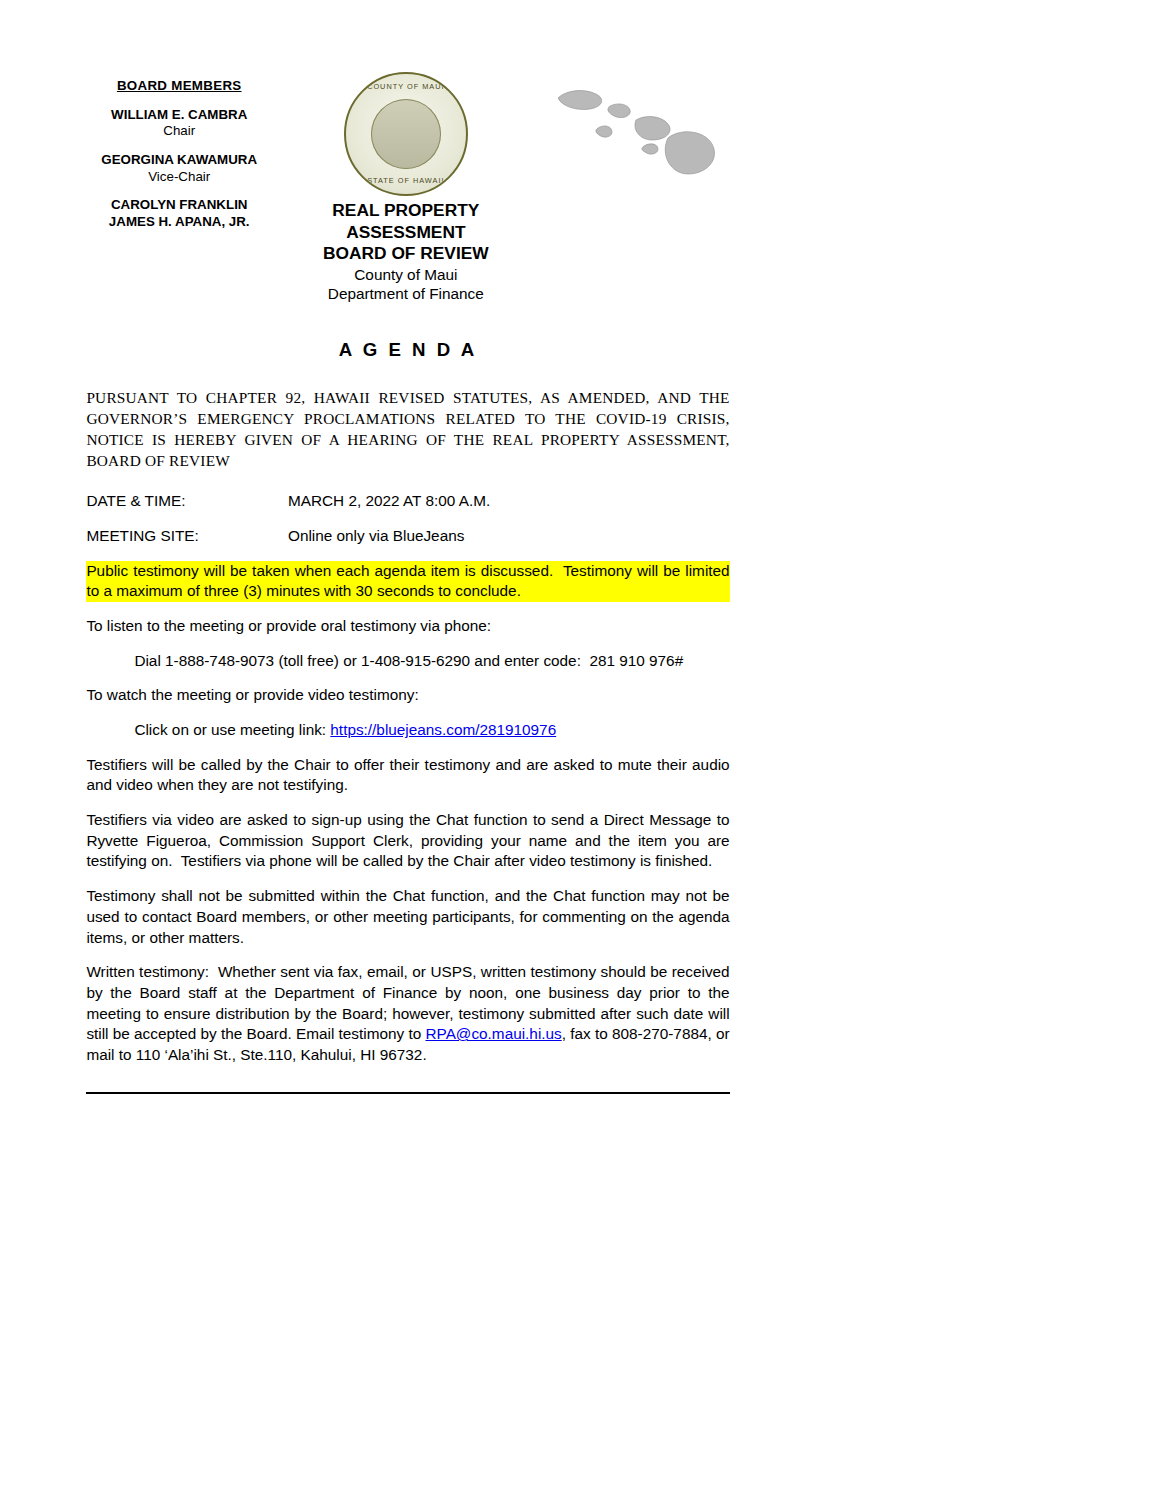BOARD MEMBERS
WILLIAM E. CAMBRA
Chair
GEORGINA KAWAMURA
Vice-Chair
CAROLYN FRANKLIN
JAMES H. APANA, JR.
REAL PROPERTY ASSESSMENT
BOARD OF REVIEW
County of Maui
Department of Finance
A G E N D A
Pursuant to Chapter 92, Hawaii Revised Statutes, as amended, and the Governor’s Emergency Proclamations related to the COVID-19 crisis, notice is hereby given of a hearing of the Real Property Assessment, Board of Review
DATE & TIME:
MARCH 2, 2022 AT 8:00 A.M.
MEETING SITE:
Online only via BlueJeans
Public testimony will be taken when each agenda item is discussed. Testimony will be limited to a maximum of three (3) minutes with 30 seconds to conclude.
To listen to the meeting or provide oral testimony via phone:
Dial 1-888-748-9073 (toll free) or 1-408-915-6290 and enter code: 281 910 976#
To watch the meeting or provide video testimony:
Click on or use meeting link: https://bluejeans.com/281910976
Testifiers will be called by the Chair to offer their testimony and are asked to mute their audio and video when they are not testifying.
Testifiers via video are asked to sign-up using the Chat function to send a Direct Message to Ryvette Figueroa, Commission Support Clerk, providing your name and the item you are testifying on. Testifiers via phone will be called by the Chair after video testimony is finished.
Testimony shall not be submitted within the Chat function, and the Chat function may not be used to contact Board members, or other meeting participants, for commenting on the agenda items, or other matters.
Written testimony: Whether sent via fax, email, or USPS, written testimony should be received by the Board staff at the Department of Finance by noon, one business day prior to the meeting to ensure distribution by the Board; however, testimony submitted after such date will still be accepted by the Board. Email testimony to RPA@co.maui.hi.us, fax to 808-270-7884, or mail to 110 ‘Ala’ihi St., Ste.110, Kahului, HI 96732.